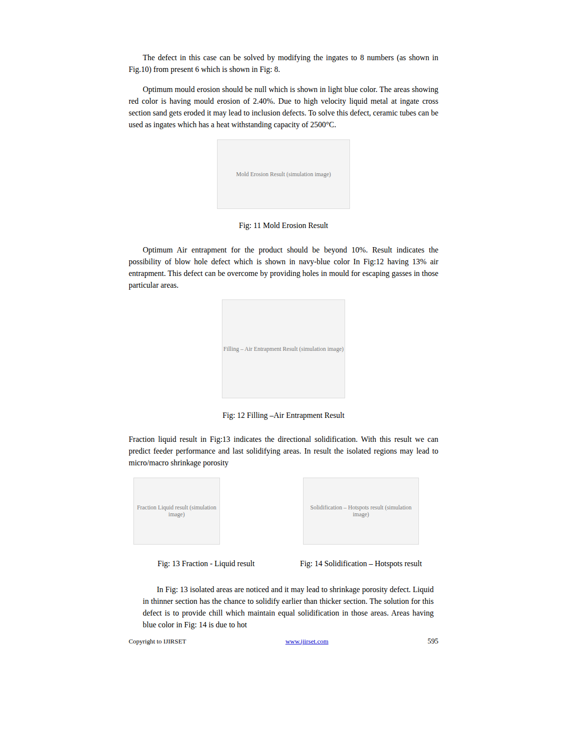The defect in this case can be solved by modifying the ingates to 8 numbers (as shown in Fig.10) from present 6 which is shown in Fig: 8.
Optimum mould erosion should be null which is shown in light blue color. The areas showing red color is having mould erosion of 2.40%. Due to high velocity liquid metal at ingate cross section sand gets eroded it may lead to inclusion defects. To solve this defect, ceramic tubes can be used as ingates which has a heat withstanding capacity of 2500°C.
Mold Erosion Result (simulation image)
Fig: 11 Mold Erosion Result
Optimum Air entrapment for the product should be beyond 10%. Result indicates the possibility of blow hole defect which is shown in navy-blue color In Fig:12 having 13% air entrapment. This defect can be overcome by providing holes in mould for escaping gasses in those particular areas.
Filling – Air Entrapment Result (simulation image)
Fig: 12 Filling –Air Entrapment Result
Fraction liquid result in Fig:13 indicates the directional solidification. With this result we can predict feeder performance and last solidifying areas. In result the isolated regions may lead to micro/macro shrinkage porosity
| Fraction Liquid result (simulation image) | Solidification – Hotspots result (simulation image) |
| Fig: 13 Fraction - Liquid result | Fig: 14 Solidification – Hotspots result |
In Fig: 13 isolated areas are noticed and it may lead to shrinkage porosity defect. Liquid in thinner section has the chance to solidify earlier than thicker section. The solution for this defect is to provide chill which maintain equal solidification in those areas. Areas having blue color in Fig: 14 is due to hot
Copyright to IJIRSET www.ijirset.com 595